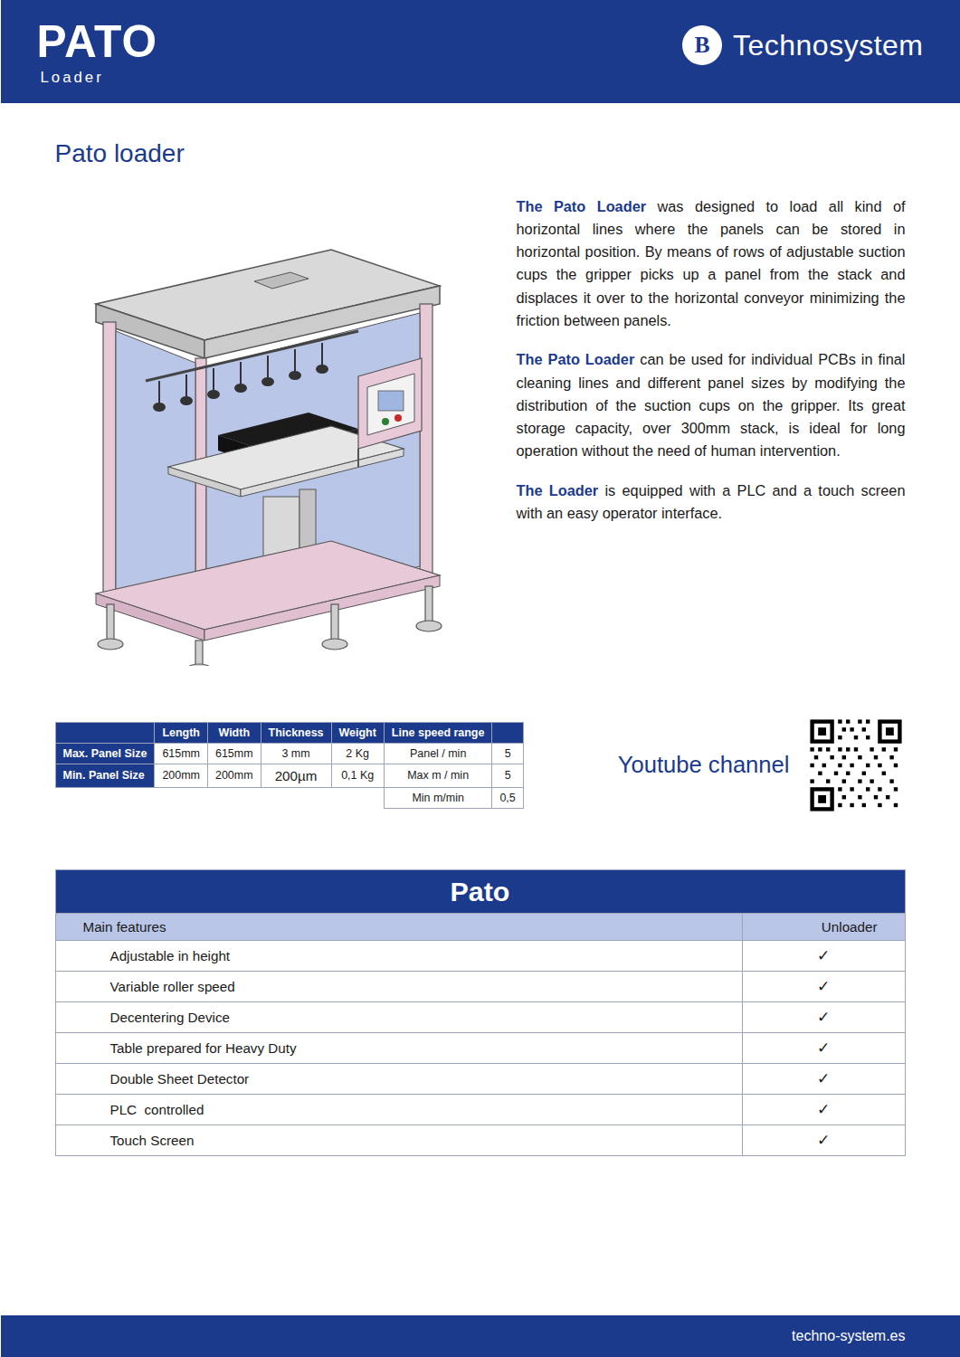PATO
Loader
B
Technosystem
Pato loader
The Pato Loader was designed to load all kind of horizontal lines where the panels can be stored in horizontal position. By means of rows of adjustable suction cups the gripper picks up a panel from the stack and displaces it over to the horizontal conveyor minimizing the friction between panels.
The Pato Loader can be used for individual PCBs in final cleaning lines and different panel sizes by modifying the distribution of the suction cups on the gripper. Its great storage capacity, over 300mm stack, is ideal for long operation without the need of human intervention.
The Loader is equipped with a PLC and a touch screen with an easy operator interface.
| | Length | Width | Thickness | Weight | Line speed range | |
| --- | --- | --- | --- | --- | --- | --- |
| Max. Panel Size | 615mm | 615mm | 3 mm | 2 Kg | Panel / min | 5 |
| Min. Panel Size | 200mm | 200mm | 200µm | 0,1 Kg | Max m / min | 5 |
| | | | | | Min m/min | 0,5 |
Youtube channel
Pato
| Main features | Unloader |
| --- | --- |
| Adjustable in height | ✓ |
| Variable roller speed | ✓ |
| Decentering Device | ✓ |
| Table prepared for Heavy Duty | ✓ |
| Double Sheet Detector | ✓ |
| PLC controlled | ✓ |
| Touch Screen | ✓ |
techno-system.es